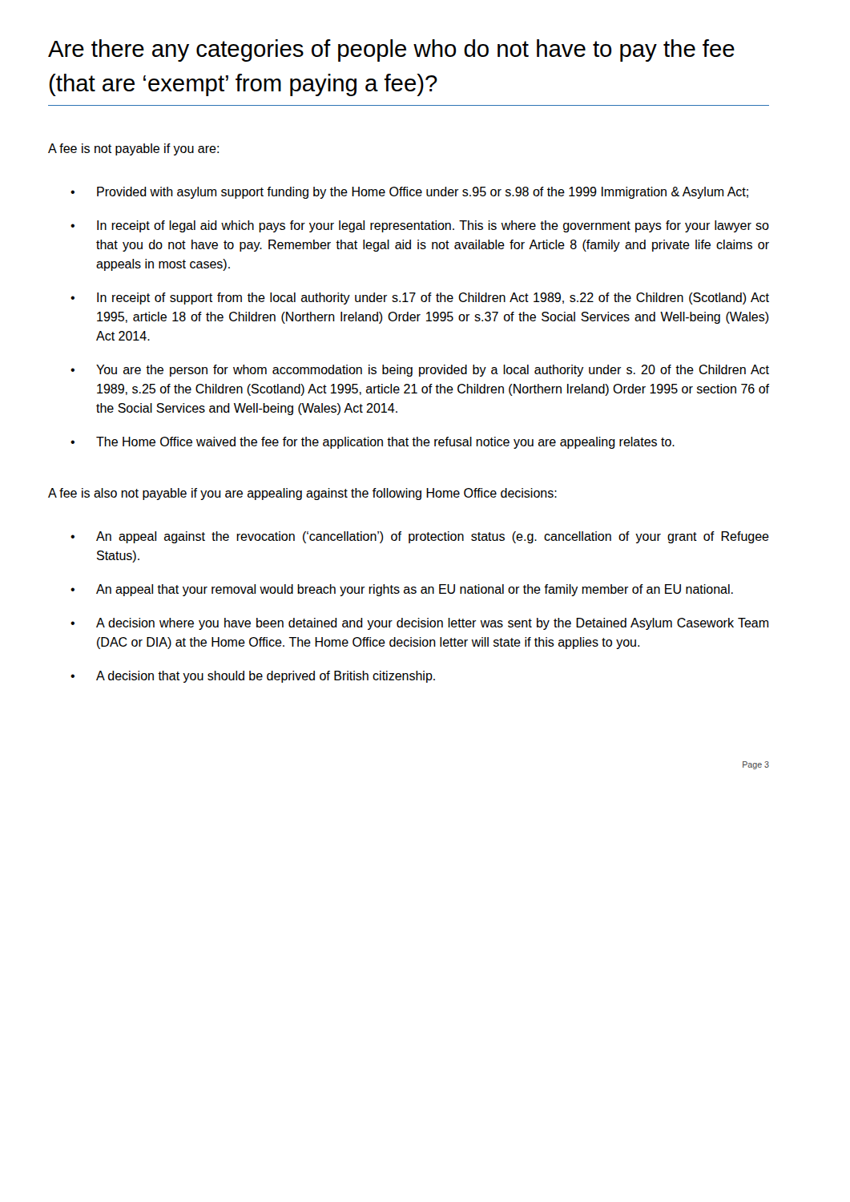Are there any categories of people who do not have to pay the fee (that are ‘exempt’ from paying a fee)?
A fee is not payable if you are:
Provided with asylum support funding by the Home Office under s.95 or s.98 of the 1999 Immigration & Asylum Act;
In receipt of legal aid which pays for your legal representation. This is where the government pays for your lawyer so that you do not have to pay. Remember that legal aid is not available for Article 8 (family and private life claims or appeals in most cases).
In receipt of support from the local authority under s.17 of the Children Act 1989, s.22 of the Children (Scotland) Act 1995, article 18 of the Children (Northern Ireland) Order 1995 or s.37 of the Social Services and Well-being (Wales) Act 2014.
You are the person for whom accommodation is being provided by a local authority under s. 20 of the Children Act 1989, s.25 of the Children (Scotland) Act 1995, article 21 of the Children (Northern Ireland) Order 1995 or section 76 of the Social Services and Well-being (Wales) Act 2014.
The Home Office waived the fee for the application that the refusal notice you are appealing relates to.
A fee is also not payable if you are appealing against the following Home Office decisions:
An appeal against the revocation (‘cancellation’) of protection status (e.g. cancellation of your grant of Refugee Status).
An appeal that your removal would breach your rights as an EU national or the family member of an EU national.
A decision where you have been detained and your decision letter was sent by the Detained Asylum Casework Team (DAC or DIA) at the Home Office. The Home Office decision letter will state if this applies to you.
A decision that you should be deprived of British citizenship.
Page 3